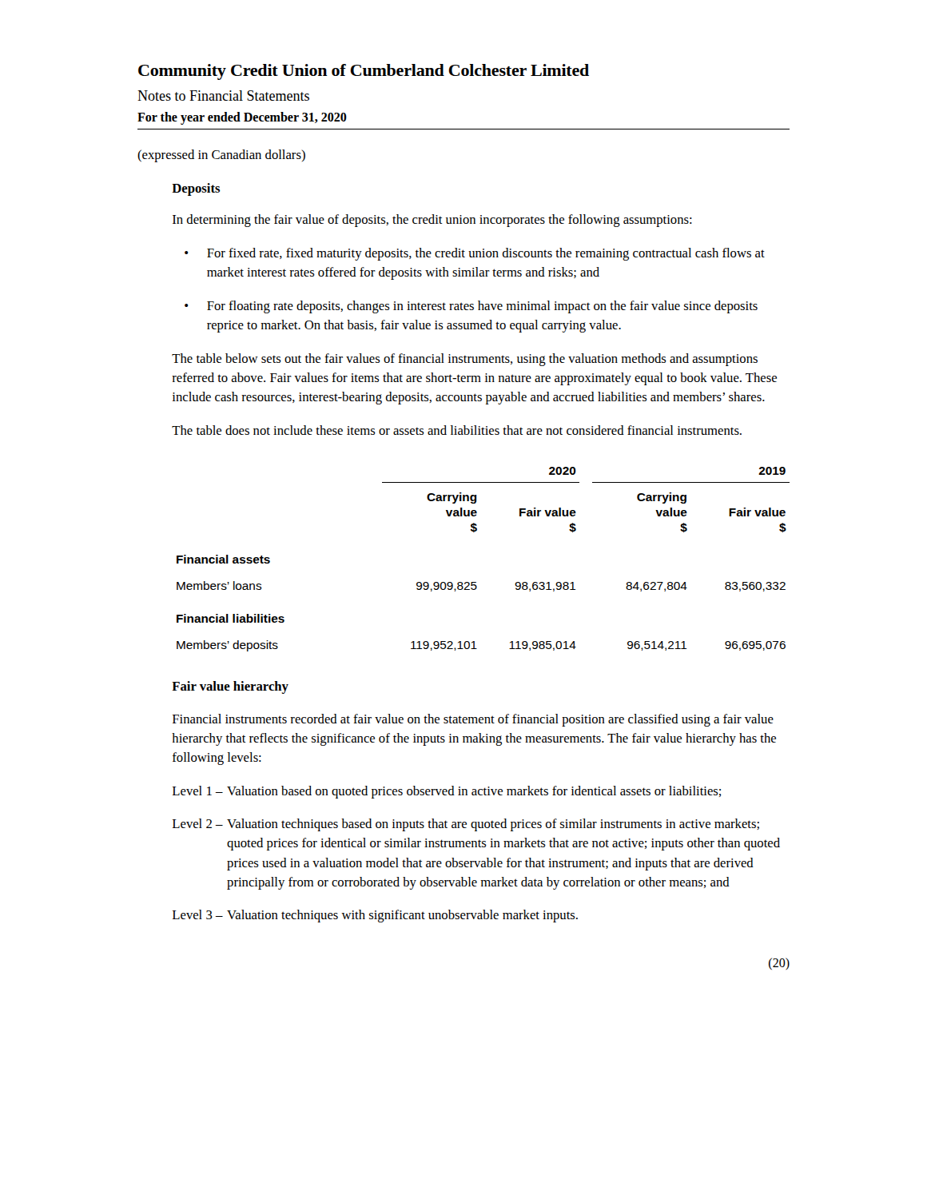Community Credit Union of Cumberland Colchester Limited
Notes to Financial Statements
For the year ended December 31, 2020
(expressed in Canadian dollars)
Deposits
In determining the fair value of deposits, the credit union incorporates the following assumptions:
For fixed rate, fixed maturity deposits, the credit union discounts the remaining contractual cash flows at market interest rates offered for deposits with similar terms and risks; and
For floating rate deposits, changes in interest rates have minimal impact on the fair value since deposits reprice to market. On that basis, fair value is assumed to equal carrying value.
The table below sets out the fair values of financial instruments, using the valuation methods and assumptions referred to above. Fair values for items that are short-term in nature are approximately equal to book value. These include cash resources, interest-bearing deposits, accounts payable and accrued liabilities and members’ shares.
The table does not include these items or assets and liabilities that are not considered financial instruments.
| | 2020 | | 2019 |
| --- | --- | --- | --- |
| | Carrying value $ | Fair value $ | | Carrying value $ | Fair value $ |
| Financial assets |
| Members’ loans | 99,909,825 | 98,631,981 | | 84,627,804 | 83,560,332 |
| Financial liabilities |
| Members’ deposits | 119,952,101 | 119,985,014 | | 96,514,211 | 96,695,076 |
Fair value hierarchy
Financial instruments recorded at fair value on the statement of financial position are classified using a fair value hierarchy that reflects the significance of the inputs in making the measurements. The fair value hierarchy has the following levels:
Level 1 –
Valuation based on quoted prices observed in active markets for identical assets or liabilities;
Level 2 –
Valuation techniques based on inputs that are quoted prices of similar instruments in active markets; quoted prices for identical or similar instruments in markets that are not active; inputs other than quoted prices used in a valuation model that are observable for that instrument; and inputs that are derived principally from or corroborated by observable market data by correlation or other means; and
Level 3 –
Valuation techniques with significant unobservable market inputs.
(20)